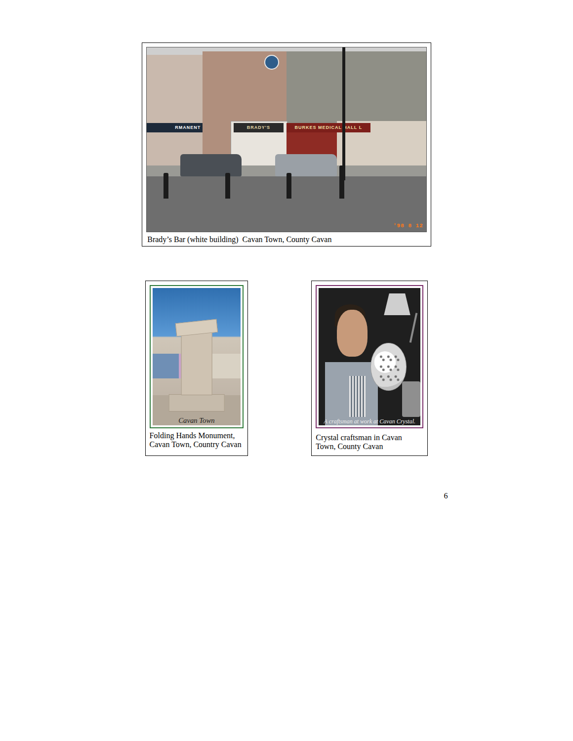RMANENT
BRADY'S
BURKES MEDICAL HALL L
'98 8 12
Brady’s Bar (white building) Cavan Town, County Cavan
Cavan Town
Folding Hands Monument, Cavan Town, Country Cavan
A craftsman at work at Cavan Crystal.
Crystal craftsman in Cavan Town, County Cavan
6